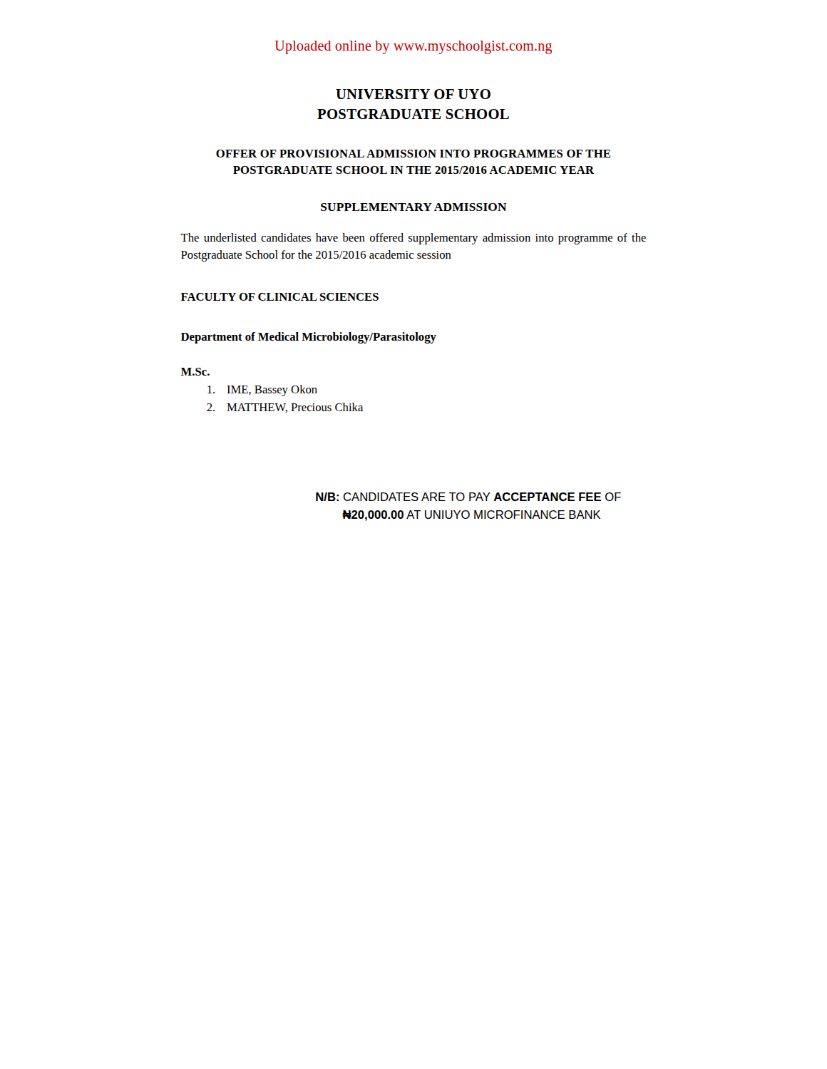Uploaded online by www.myschoolgist.com.ng
UNIVERSITY OF UYO
POSTGRADUATE SCHOOL
OFFER OF PROVISIONAL ADMISSION INTO PROGRAMMES OF THE
POSTGRADUATE SCHOOL IN THE 2015/2016 ACADEMIC YEAR
SUPPLEMENTARY ADMISSION
The underlisted candidates have been offered supplementary admission into programme of the Postgraduate School for the 2015/2016 academic session
FACULTY OF CLINICAL SCIENCES
Department of Medical Microbiology/Parasitology
M.Sc.
IME, Bassey Okon
MATTHEW, Precious Chika
N/B: CANDIDATES ARE TO PAY ACCEPTANCE FEE OF ₦20,000.00 AT UNIUYO MICROFINANCE BANK